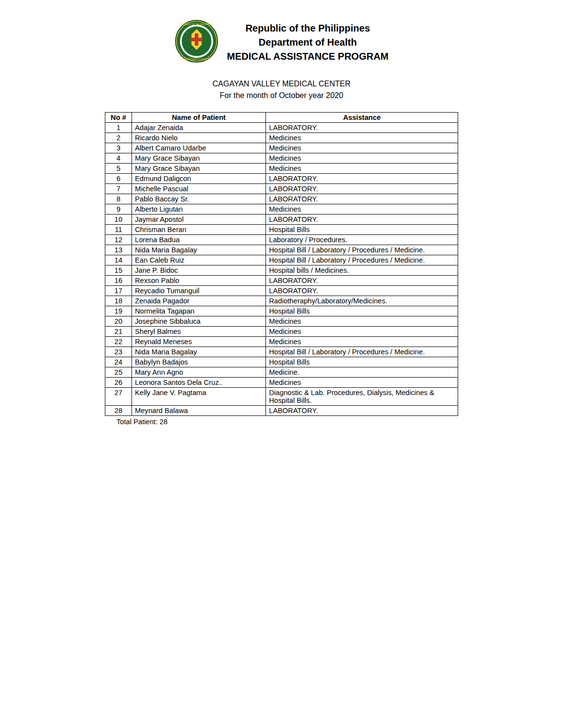REPUBLIC OF THE PHILIPPINES DEPARTMENT OF HEALTH
Republic of the Philippines
Department of Health
MEDICAL ASSISTANCE PROGRAM
CAGAYAN VALLEY MEDICAL CENTER
For the month of October year 2020
| No # | Name of Patient | Assistance |
| --- | --- | --- |
| 1 | Adajar Zenaida | LABORATORY. |
| 2 | Ricardo Nielo | Medicines |
| 3 | Albert Camaro Udarbe | Medicines |
| 4 | Mary Grace Sibayan | Medicines |
| 5 | Mary Grace Sibayan | Medicines |
| 6 | Edmund Daligcon | LABORATORY. |
| 7 | Michelle Pascual | LABORATORY. |
| 8 | Pablo Baccay Sr. | LABORATORY. |
| 9 | Alberto Ligutan | Medicines |
| 10 | Jaymar Apostol | LABORATORY. |
| 11 | Chrisman Beran | Hospital Bills |
| 12 | Lorena Badua | Laboratory / Procedures. |
| 13 | Nida Maria Bagalay | Hospital Bill / Laboratory / Procedures / Medicine. |
| 14 | Ean Caleb Ruiz | Hospital Bill / Laboratory / Procedures / Medicine. |
| 15 | Jane P. Bidoc | Hospital bills / Medicines. |
| 16 | Rexson Pablo | LABORATORY. |
| 17 | Reycadio Tumanguil | LABORATORY. |
| 18 | Zenaida Pagador | Radiotheraphy/Laboratory/Medicines. |
| 19 | Normelita Tagapan | Hospital Bills |
| 20 | Josephine Sibbaluca | Medicines |
| 21 | Sheryl Balmes | Medicines |
| 22 | Reynald Meneses | Medicines |
| 23 | Nida Maria Bagalay | Hospital Bill / Laboratory / Procedures / Medicine. |
| 24 | Babylyn Badajos | Hospital Bills |
| 25 | Mary Ann Agno | Medicine. |
| 26 | Leonora Santos Dela Cruz.. | Medicines |
| 27 | Kelly Jane V. Pagtama | Diagnostic & Lab. Procedures, Dialysis, Medicines & Hospital Bills. |
| 28 | Meynard Balawa | LABORATORY. |
Total Patient: 28